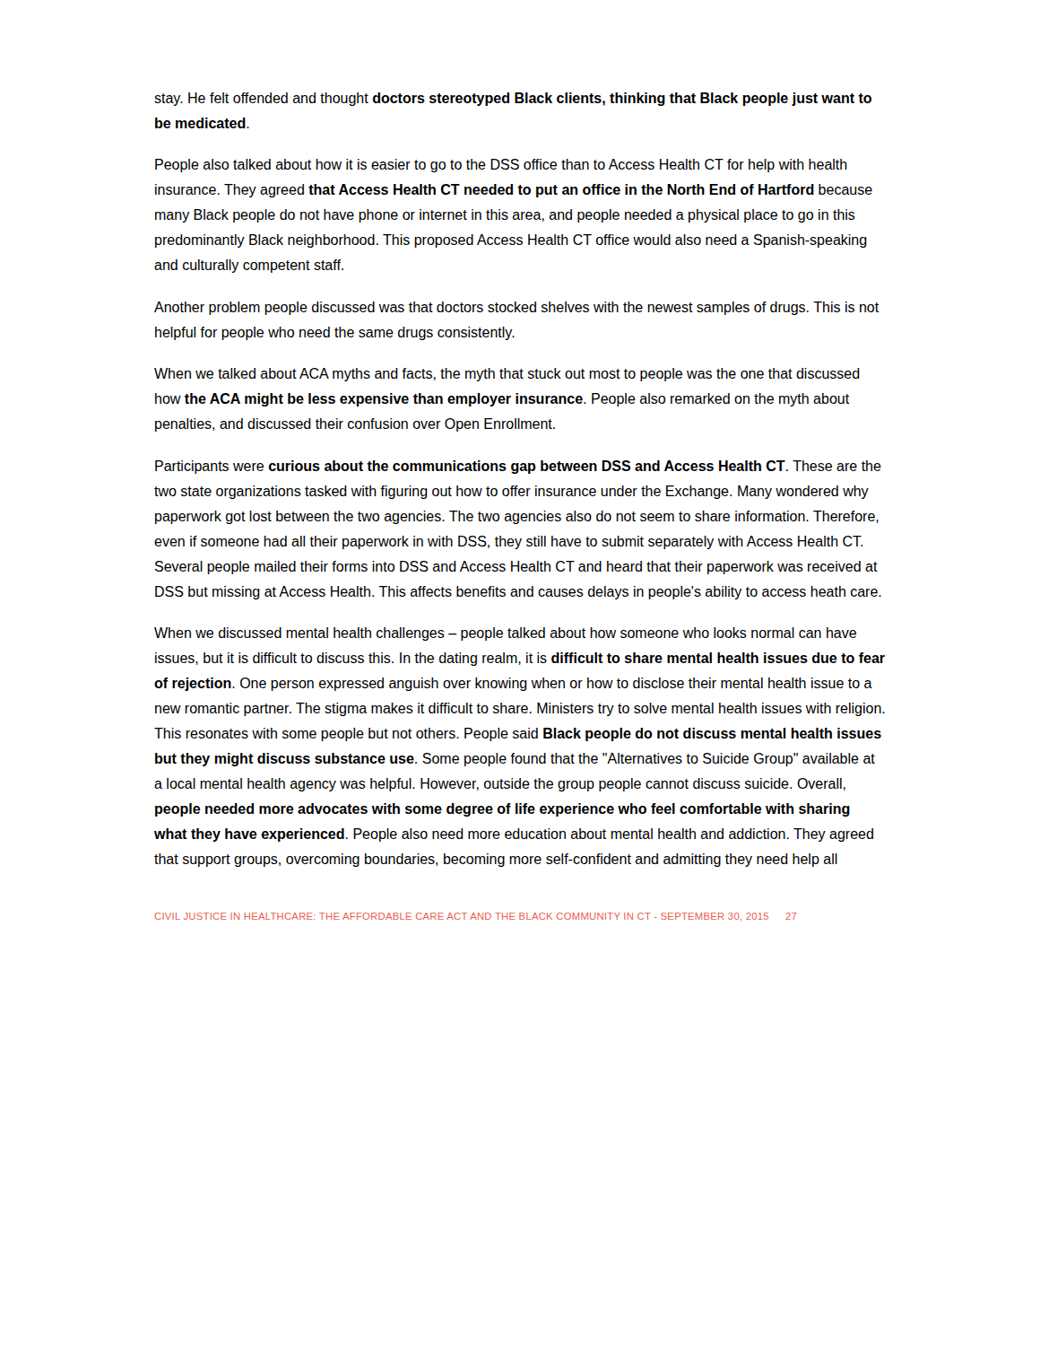stay. He felt offended and thought doctors stereotyped Black clients, thinking that Black people just want to be medicated.
People also talked about how it is easier to go to the DSS office than to Access Health CT for help with health insurance. They agreed that Access Health CT needed to put an office in the North End of Hartford because many Black people do not have phone or internet in this area, and people needed a physical place to go in this predominantly Black neighborhood. This proposed Access Health CT office would also need a Spanish-speaking and culturally competent staff.
Another problem people discussed was that doctors stocked shelves with the newest samples of drugs. This is not helpful for people who need the same drugs consistently.
When we talked about ACA myths and facts, the myth that stuck out most to people was the one that discussed how the ACA might be less expensive than employer insurance. People also remarked on the myth about penalties, and discussed their confusion over Open Enrollment.
Participants were curious about the communications gap between DSS and Access Health CT. These are the two state organizations tasked with figuring out how to offer insurance under the Exchange. Many wondered why paperwork got lost between the two agencies. The two agencies also do not seem to share information. Therefore, even if someone had all their paperwork in with DSS, they still have to submit separately with Access Health CT. Several people mailed their forms into DSS and Access Health CT and heard that their paperwork was received at DSS but missing at Access Health. This affects benefits and causes delays in people's ability to access heath care.
When we discussed mental health challenges – people talked about how someone who looks normal can have issues, but it is difficult to discuss this. In the dating realm, it is difficult to share mental health issues due to fear of rejection. One person expressed anguish over knowing when or how to disclose their mental health issue to a new romantic partner. The stigma makes it difficult to share. Ministers try to solve mental health issues with religion. This resonates with some people but not others. People said Black people do not discuss mental health issues but they might discuss substance use. Some people found that the "Alternatives to Suicide Group" available at a local mental health agency was helpful. However, outside the group people cannot discuss suicide. Overall, people needed more advocates with some degree of life experience who feel comfortable with sharing what they have experienced. People also need more education about mental health and addiction. They agreed that support groups, overcoming boundaries, becoming more self-confident and admitting they need help all
CIVIL JUSTICE IN HEALTHCARE: THE AFFORDABLE CARE ACT AND THE BLACK COMMUNITY IN CT - SEPTEMBER 30, 201527